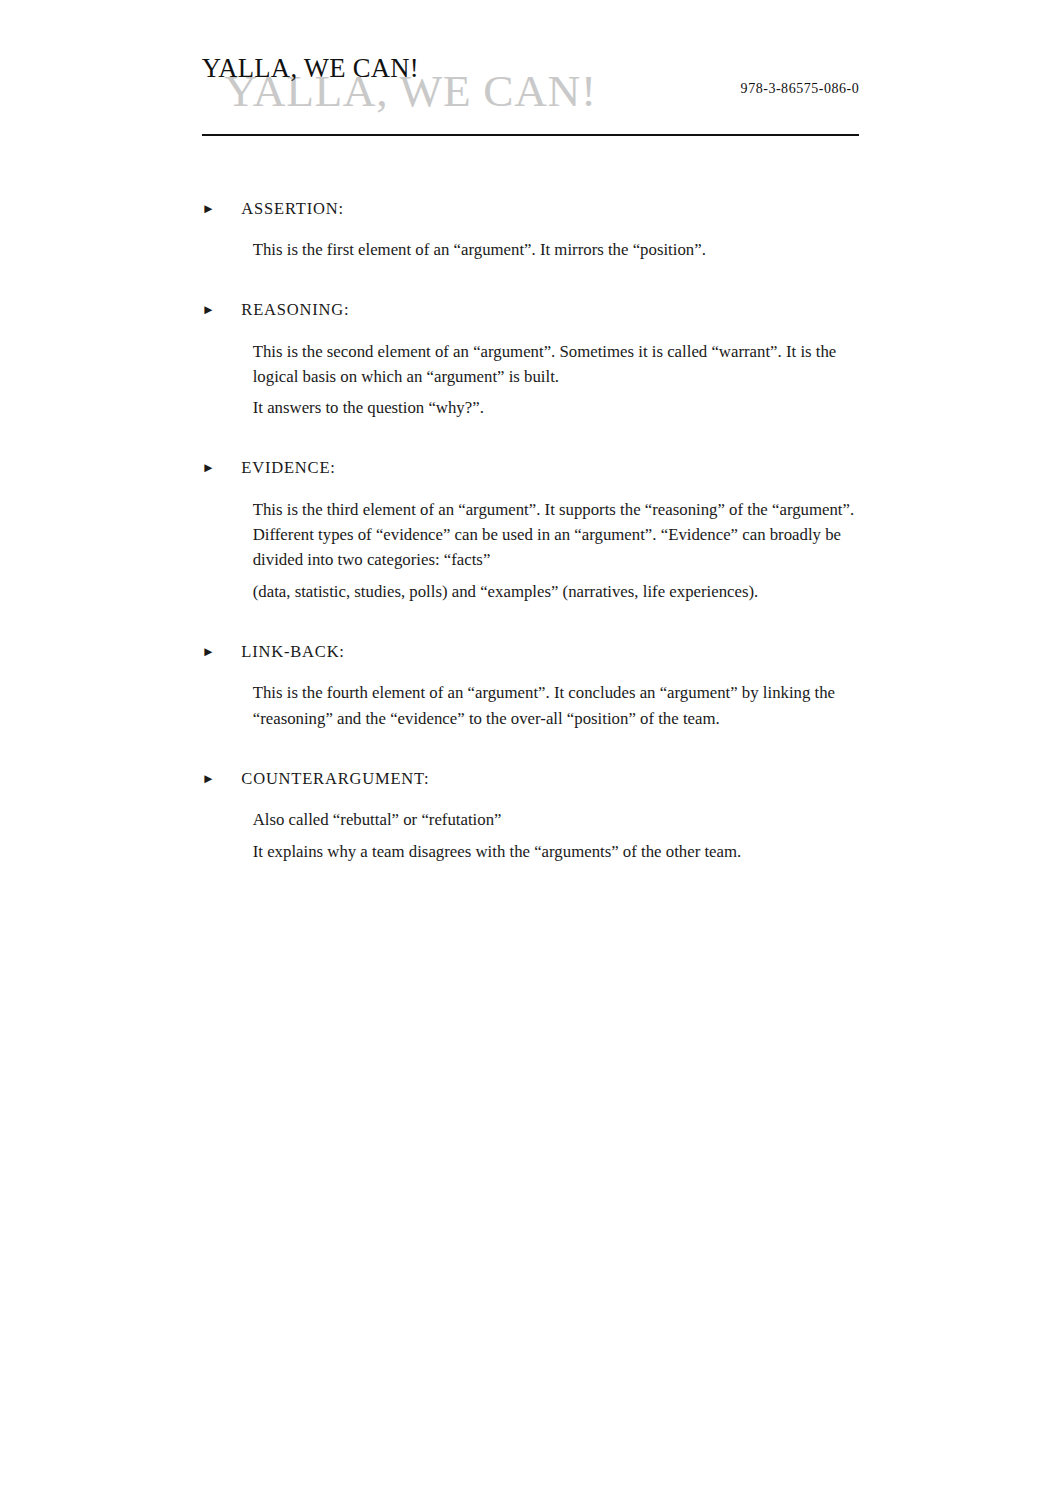Yalla, We Can!
YALLA, WE CAN!
978-3-86575-086-0
► ASSERTION:
This is the first element of an “argument”. It mirrors the “position”.
► REASONING:
This is the second element of an “argument”. Sometimes it is called “warrant”. It is the logical basis on which an “argument” is built.
It answers to the question “why?”.
► EVIDENCE:
This is the third element of an “argument”. It supports the “reasoning” of the “argument”. Different types of “evidence” can be used in an “argument”. “Evidence” can broadly be divided into two categories: “facts”
(data, statistic, studies, polls) and “examples” (narratives, life experiences).
► LINK-BACK:
This is the fourth element of an “argument”. It concludes an “argument” by linking the “reasoning” and the “evidence” to the over-all “position” of the team.
► COUNTERARGUMENT:
Also called “rebuttal” or “refutation”
It explains why a team disagrees with the “arguments” of the other team.